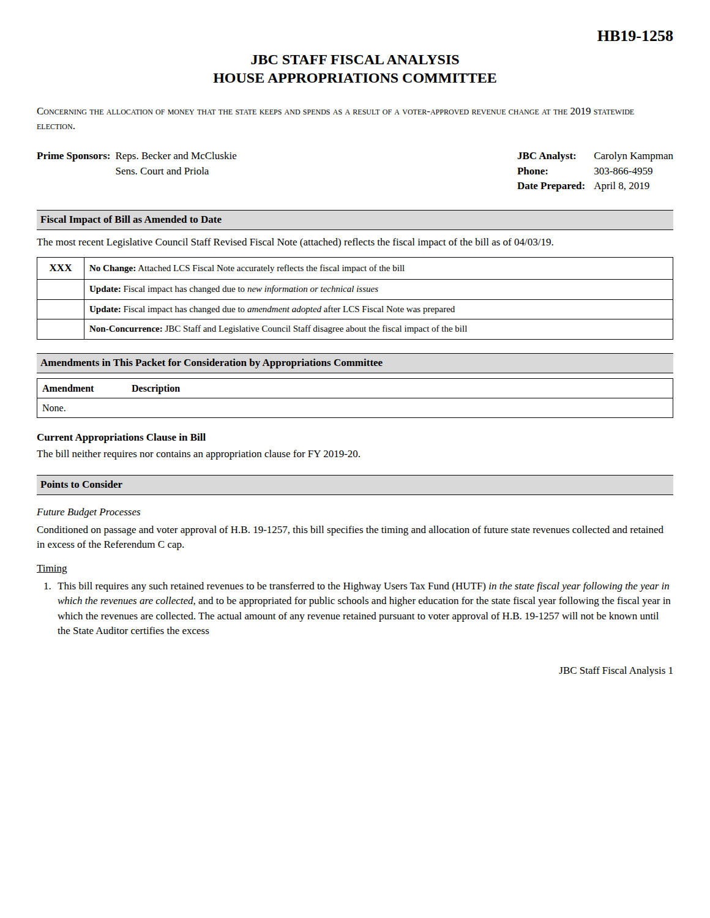HB19-1258
JBC STAFF FISCAL ANALYSIS
HOUSE APPROPRIATIONS COMMITTEE
Concerning the allocation of money that the state keeps and spends as a result of a voter-approved revenue change at the 2019 statewide election.
Prime Sponsors: Reps. Becker and McCluskie
Sens. Court and Priola
| JBC Analyst: | Carolyn Kampman |
| Phone: | 303-866-4959 |
| Date Prepared: | April 8, 2019 |
Fiscal Impact of Bill as Amended to Date
The most recent Legislative Council Staff Revised Fiscal Note (attached) reflects the fiscal impact of the bill as of 04/03/19.
| XXX | No Change: Attached LCS Fiscal Note accurately reflects the fiscal impact of the bill |
| | Update: Fiscal impact has changed due to new information or technical issues |
| | Update: Fiscal impact has changed due to amendment adopted after LCS Fiscal Note was prepared |
| | Non-Concurrence: JBC Staff and Legislative Council Staff disagree about the fiscal impact of the bill |
Amendments in This Packet for Consideration by Appropriations Committee
| Amendment | Description |
| None. |
Current Appropriations Clause in Bill
The bill neither requires nor contains an appropriation clause for FY 2019-20.
Points to Consider
Future Budget Processes
Conditioned on passage and voter approval of H.B. 19-1257, this bill specifies the timing and allocation of future state revenues collected and retained in excess of the Referendum C cap.
Timing
This bill requires any such retained revenues to be transferred to the Highway Users Tax Fund (HUTF) in the state fiscal year following the year in which the revenues are collected, and to be appropriated for public schools and higher education for the state fiscal year following the fiscal year in which the revenues are collected. The actual amount of any revenue retained pursuant to voter approval of H.B. 19-1257 will not be known until the State Auditor certifies the excess
JBC Staff Fiscal Analysis 1